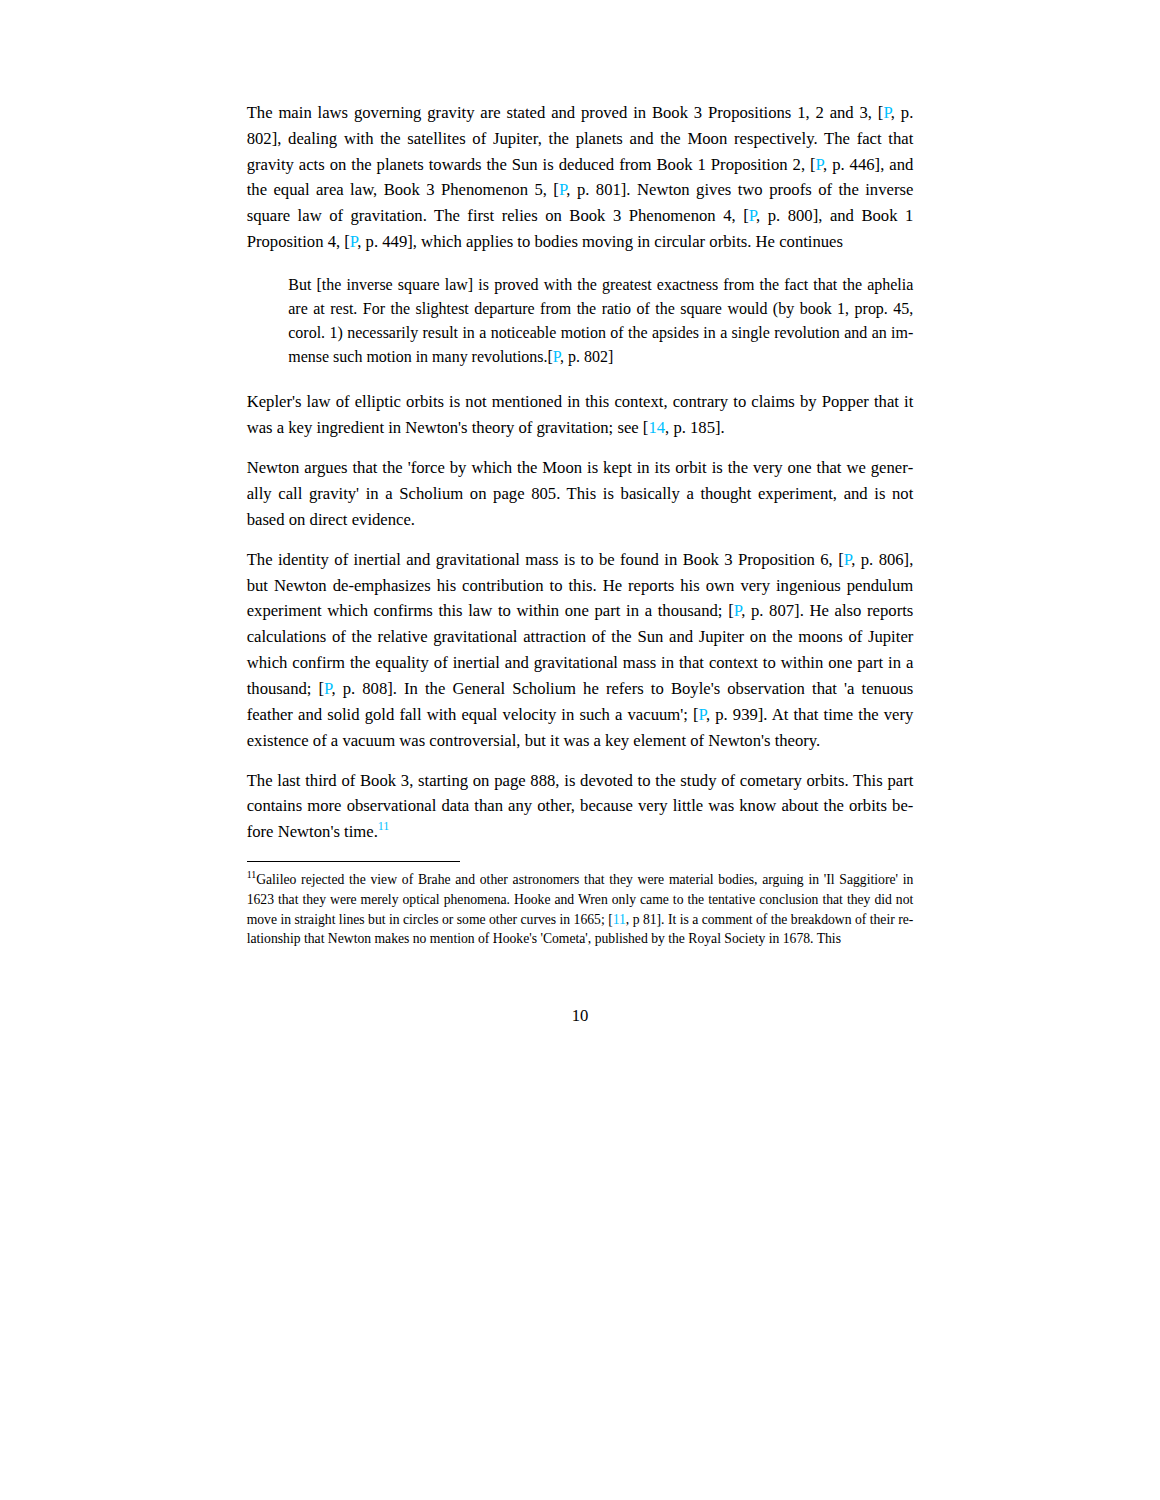The main laws governing gravity are stated and proved in Book 3 Propositions 1, 2 and 3, [P, p. 802], dealing with the satellites of Jupiter, the planets and the Moon respectively. The fact that gravity acts on the planets towards the Sun is deduced from Book 1 Proposition 2, [P, p. 446], and the equal area law, Book 3 Phenomenon 5, [P, p. 801]. Newton gives two proofs of the inverse square law of gravitation. The first relies on Book 3 Phenomenon 4, [P, p. 800], and Book 1 Proposition 4, [P, p. 449], which applies to bodies moving in circular orbits. He continues
But [the inverse square law] is proved with the greatest exactness from the fact that the aphelia are at rest. For the slightest departure from the ratio of the square would (by book 1, prop. 45, corol. 1) necessarily result in a noticeable motion of the apsides in a single revolution and an immense such motion in many revolutions.[P, p. 802]
Kepler's law of elliptic orbits is not mentioned in this context, contrary to claims by Popper that it was a key ingredient in Newton's theory of gravitation; see [14, p. 185].
Newton argues that the 'force by which the Moon is kept in its orbit is the very one that we generally call gravity' in a Scholium on page 805. This is basically a thought experiment, and is not based on direct evidence.
The identity of inertial and gravitational mass is to be found in Book 3 Proposition 6, [P, p. 806], but Newton de-emphasizes his contribution to this. He reports his own very ingenious pendulum experiment which confirms this law to within one part in a thousand; [P, p. 807]. He also reports calculations of the relative gravitational attraction of the Sun and Jupiter on the moons of Jupiter which confirm the equality of inertial and gravitational mass in that context to within one part in a thousand; [P, p. 808]. In the General Scholium he refers to Boyle's observation that 'a tenuous feather and solid gold fall with equal velocity in such a vacuum'; [P, p. 939]. At that time the very existence of a vacuum was controversial, but it was a key element of Newton's theory.
The last third of Book 3, starting on page 888, is devoted to the study of cometary orbits. This part contains more observational data than any other, because very little was know about the orbits before Newton's time.11
11Galileo rejected the view of Brahe and other astronomers that they were material bodies, arguing in 'Il Saggitiore' in 1623 that they were merely optical phenomena. Hooke and Wren only came to the tentative conclusion that they did not move in straight lines but in circles or some other curves in 1665; [11, p 81]. It is a comment of the breakdown of their relationship that Newton makes no mention of Hooke's 'Cometa', published by the Royal Society in 1678. This
10